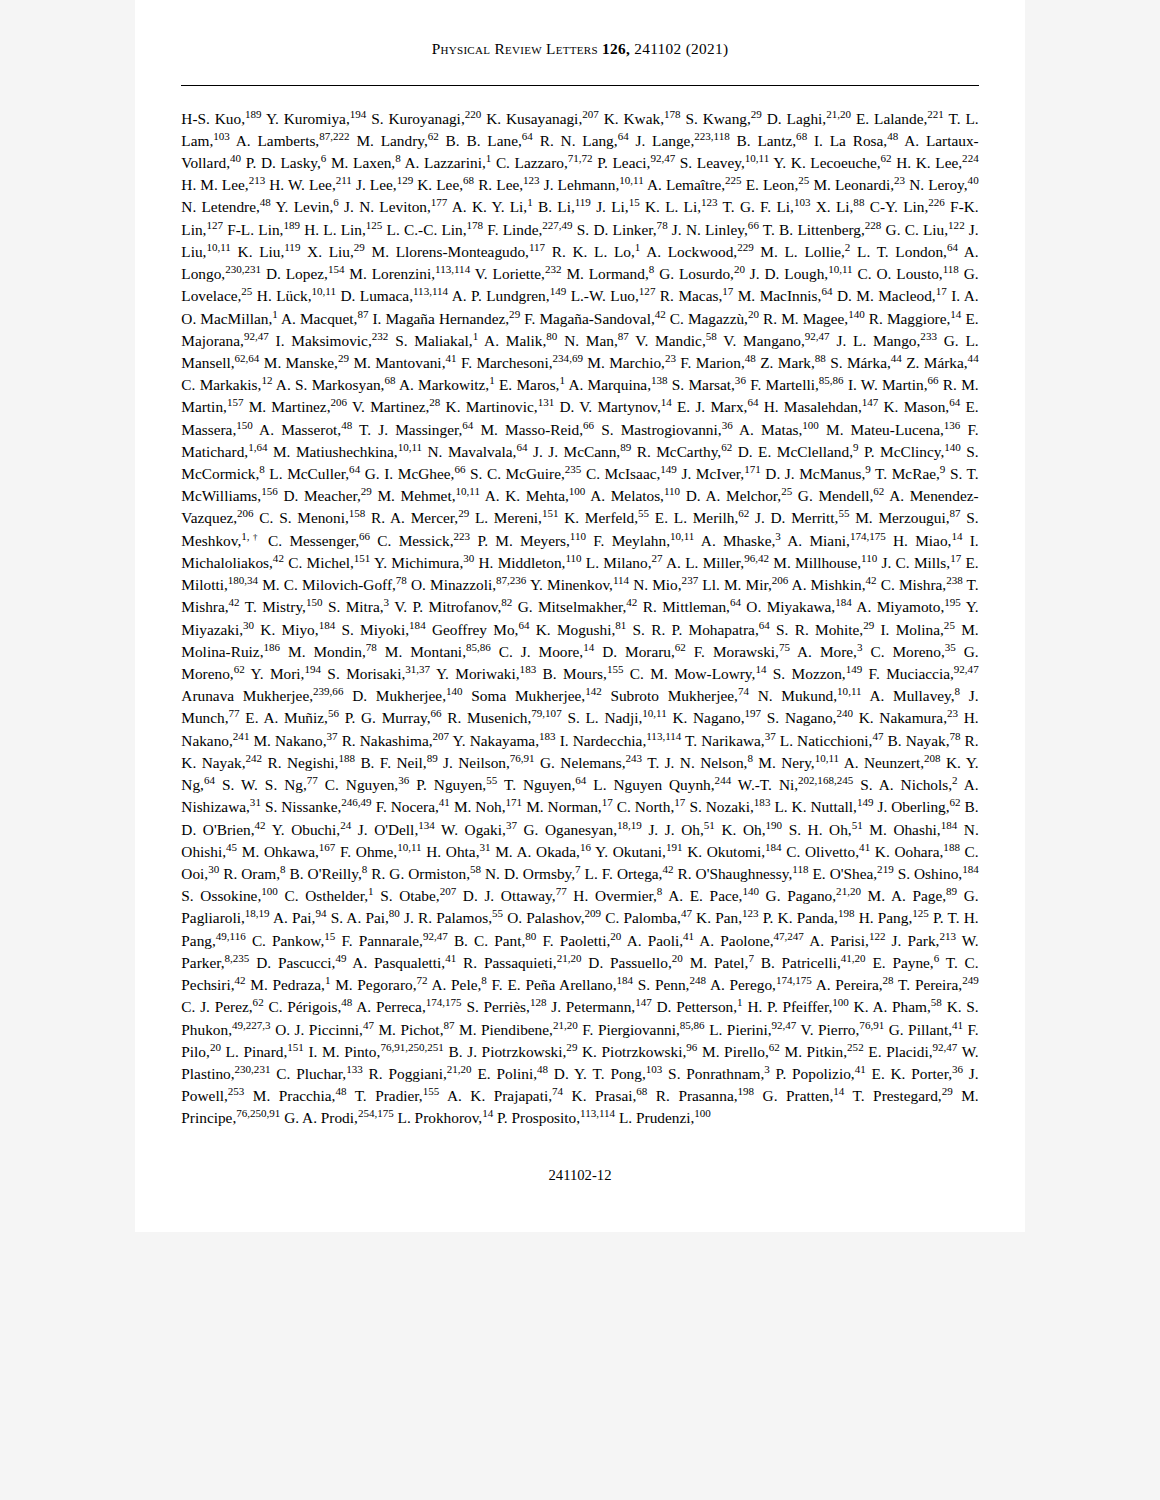Physical Review Letters 126, 241102 (2021)
H-S. Kuo,189 Y. Kuromiya,194 S. Kuroyanagi,220 K. Kusayanagi,207 K. Kwak,178 S. Kwang,29 D. Laghi,21,20 E. Lalande,221 T. L. Lam,103 A. Lamberts,87,222 M. Landry,62 B. B. Lane,64 R. N. Lang,64 J. Lange,223,118 B. Lantz,68 I. La Rosa,48 A. Lartaux-Vollard,40 P. D. Lasky,6 M. Laxen,8 A. Lazzarini,1 C. Lazzaro,71,72 P. Leaci,92,47 S. Leavey,10,11 Y. K. Lecoeuche,62 H. K. Lee,224 H. M. Lee,213 H. W. Lee,211 J. Lee,129 K. Lee,68 R. Lee,123 J. Lehmann,10,11 A. Lemaître,225 E. Leon,25 M. Leonardi,23 N. Leroy,40 N. Letendre,48 Y. Levin,6 J. N. Leviton,177 A. K. Y. Li,1 B. Li,119 J. Li,15 K. L. Li,123 T. G. F. Li,103 X. Li,88 C-Y. Lin,226 F-K. Lin,127 F-L. Lin,189 H. L. Lin,125 L. C.-C. Lin,178 F. Linde,227,49 S. D. Linker,78 J. N. Linley,66 T. B. Littenberg,228 G. C. Liu,122 J. Liu,10,11 K. Liu,119 X. Liu,29 M. Llorens-Monteagudo,117 R. K. L. Lo,1 A. Lockwood,229 M. L. Lollie,2 L. T. London,64 A. Longo,230,231 D. Lopez,154 M. Lorenzini,113,114 V. Loriette,232 M. Lormand,8 G. Losurdo,20 J. D. Lough,10,11 C. O. Lousto,118 G. Lovelace,25 H. Lück,10,11 D. Lumaca,113,114 A. P. Lundgren,149 L.-W. Luo,127 R. Macas,17 M. MacInnis,64 D. M. Macleod,17 I. A. O. MacMillan,1 A. Macquet,87 I. Magaña Hernandez,29 F. Magaña-Sandoval,42 C. Magazzù,20 R. M. Magee,140 R. Maggiore,14 E. Majorana,92,47 I. Maksimovic,232 S. Maliakal,1 A. Malik,80 N. Man,87 V. Mandic,58 V. Mangano,92,47 J. L. Mango,233 G. L. Mansell,62,64 M. Manske,29 M. Mantovani,41 F. Marchesoni,234,69 M. Marchio,23 F. Marion,48 Z. Mark,88 S. Márka,44 Z. Márka,44 C. Markakis,12 A. S. Markosyan,68 A. Markowitz,1 E. Maros,1 A. Marquina,138 S. Marsat,36 F. Martelli,85,86 I. W. Martin,66 R. M. Martin,157 M. Martinez,206 V. Martinez,28 K. Martinovic,131 D. V. Martynov,14 E. J. Marx,64 H. Masalehdan,147 K. Mason,64 E. Massera,150 A. Masserot,48 T. J. Massinger,64 M. Masso-Reid,66 S. Mastrogiovanni,36 A. Matas,100 M. Mateu-Lucena,136 F. Matichard,1,64 M. Matiushechkina,10,11 N. Mavalvala,64 J. J. McCann,89 R. McCarthy,62 D. E. McClelland,9 P. McClincy,140 S. McCormick,8 L. McCuller,64 G. I. McGhee,66 S. C. McGuire,235 C. McIsaac,149 J. McIver,171 D. J. McManus,9 T. McRae,9 S. T. McWilliams,156 D. Meacher,29 M. Mehmet,10,11 A. K. Mehta,100 A. Melatos,110 D. A. Melchor,25 G. Mendell,62 A. Menendez-Vazquez,206 C. S. Menoni,158 R. A. Mercer,29 L. Mereni,151 K. Merfeld,55 E. L. Merilh,62 J. D. Merritt,55 M. Merzougui,87 S. Meshkov,1,† C. Messenger,66 C. Messick,223 P. M. Meyers,110 F. Meylahn,10,11 A. Mhaske,3 A. Miani,174,175 H. Miao,14 I. Michaloliakos,42 C. Michel,151 Y. Michimura,30 H. Middleton,110 L. Milano,27 A. L. Miller,96,42 M. Millhouse,110 J. C. Mills,17 E. Milotti,180,34 M. C. Milovich-Goff,78 O. Minazzoli,87,236 Y. Minenkov,114 N. Mio,237 Ll. M. Mir,206 A. Mishkin,42 C. Mishra,238 T. Mishra,42 T. Mistry,150 S. Mitra,3 V. P. Mitrofanov,82 G. Mitselmakher,42 R. Mittleman,64 O. Miyakawa,184 A. Miyamoto,195 Y. Miyazaki,30 K. Miyo,184 S. Miyoki,184 Geoffrey Mo,64 K. Mogushi,81 S. R. P. Mohapatra,64 S. R. Mohite,29 I. Molina,25 M. Molina-Ruiz,186 M. Mondin,78 M. Montani,85,86 C. J. Moore,14 D. Moraru,62 F. Morawski,75 A. More,3 C. Moreno,35 G. Moreno,62 Y. Mori,194 S. Morisaki,31,37 Y. Moriwaki,183 B. Mours,155 C. M. Mow-Lowry,14 S. Mozzon,149 F. Muciaccia,92,47 Arunava Mukherjee,239,66 D. Mukherjee,140 Soma Mukherjee,142 Subroto Mukherjee,74 N. Mukund,10,11 A. Mullavey,8 J. Munch,77 E. A. Muñiz,56 P. G. Murray,66 R. Musenich,79,107 S. L. Nadji,10,11 K. Nagano,197 S. Nagano,240 K. Nakamura,23 H. Nakano,241 M. Nakano,37 R. Nakashima,207 Y. Nakayama,183 I. Nardecchia,113,114 T. Narikawa,37 L. Naticchioni,47 B. Nayak,78 R. K. Nayak,242 R. Negishi,188 B. F. Neil,89 J. Neilson,76,91 G. Nelemans,243 T. J. N. Nelson,8 M. Nery,10,11 A. Neunzert,208 K. Y. Ng,64 S. W. S. Ng,77 C. Nguyen,36 P. Nguyen,55 T. Nguyen,64 L. Nguyen Quynh,244 W.-T. Ni,202,168,245 S. A. Nichols,2 A. Nishizawa,31 S. Nissanke,246,49 F. Nocera,41 M. Noh,171 M. Norman,17 C. North,17 S. Nozaki,183 L. K. Nuttall,149 J. Oberling,62 B. D. O'Brien,42 Y. Obuchi,24 J. O'Dell,134 W. Ogaki,37 G. Oganesyan,18,19 J. J. Oh,51 K. Oh,190 S. H. Oh,51 M. Ohashi,184 N. Ohishi,45 M. Ohkawa,167 F. Ohme,10,11 H. Ohta,31 M. A. Okada,16 Y. Okutani,191 K. Okutomi,184 C. Olivetto,41 K. Oohara,188 C. Ooi,30 R. Oram,8 B. O'Reilly,8 R. G. Ormiston,58 N. D. Ormsby,7 L. F. Ortega,42 R. O'Shaughnessy,118 E. O'Shea,219 S. Oshino,184 S. Ossokine,100 C. Osthelder,1 S. Otabe,207 D. J. Ottaway,77 H. Overmier,8 A. E. Pace,140 G. Pagano,21,20 M. A. Page,89 G. Pagliaroli,18,19 A. Pai,94 S. A. Pai,80 J. R. Palamos,55 O. Palashov,209 C. Palomba,47 K. Pan,123 P. K. Panda,198 H. Pang,125 P. T. H. Pang,49,116 C. Pankow,15 F. Pannarale,92,47 B. C. Pant,80 F. Paoletti,20 A. Paoli,41 A. Paolone,47,247 A. Parisi,122 J. Park,213 W. Parker,8,235 D. Pascucci,49 A. Pasqualetti,41 R. Passaquieti,21,20 D. Passuello,20 M. Patel,7 B. Patricelli,41,20 E. Payne,6 T. C. Pechsiri,42 M. Pedraza,1 M. Pegoraro,72 A. Pele,8 F. E. Peña Arellano,184 S. Penn,248 A. Perego,174,175 A. Pereira,28 T. Pereira,249 C. J. Perez,62 C. Périgois,48 A. Perreca,174,175 S. Perriès,128 J. Petermann,147 D. Petterson,1 H. P. Pfeiffer,100 K. A. Pham,58 K. S. Phukon,49,227,3 O. J. Piccinni,47 M. Pichot,87 M. Piendibene,21,20 F. Piergiovanni,85,86 L. Pierini,92,47 V. Pierro,76,91 G. Pillant,41 F. Pilo,20 L. Pinard,151 I. M. Pinto,76,91,250,251 B. J. Piotrzkowski,29 K. Piotrzkowski,96 M. Pirello,62 M. Pitkin,252 E. Placidi,92,47 W. Plastino,230,231 C. Pluchar,133 R. Poggiani,21,20 E. Polini,48 D. Y. T. Pong,103 S. Ponrathnam,3 P. Popolizio,41 E. K. Porter,36 J. Powell,253 M. Pracchia,48 T. Pradier,155 A. K. Prajapati,74 K. Prasai,68 R. Prasanna,198 G. Pratten,14 T. Prestegard,29 M. Principe,76,250,91 G. A. Prodi,254,175 L. Prokhorov,14 P. Prosposito,113,114 L. Prudenzi,100
241102-12